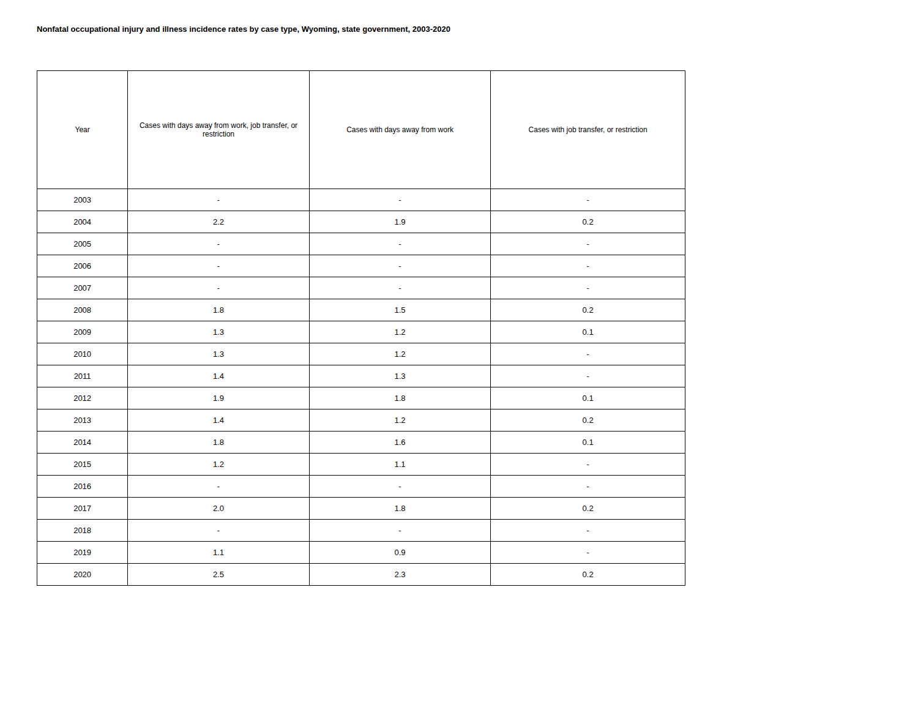Nonfatal occupational injury and illness incidence rates by case type, Wyoming, state government, 2003-2020
| Year | Cases with days away from work, job transfer, or restriction | Cases with days away from work | Cases with job transfer, or restriction |
| --- | --- | --- | --- |
| 2003 | - | - | - |
| 2004 | 2.2 | 1.9 | 0.2 |
| 2005 | - | - | - |
| 2006 | - | - | - |
| 2007 | - | - | - |
| 2008 | 1.8 | 1.5 | 0.2 |
| 2009 | 1.3 | 1.2 | 0.1 |
| 2010 | 1.3 | 1.2 | - |
| 2011 | 1.4 | 1.3 | - |
| 2012 | 1.9 | 1.8 | 0.1 |
| 2013 | 1.4 | 1.2 | 0.2 |
| 2014 | 1.8 | 1.6 | 0.1 |
| 2015 | 1.2 | 1.1 | - |
| 2016 | - | - | - |
| 2017 | 2.0 | 1.8 | 0.2 |
| 2018 | - | - | - |
| 2019 | 1.1 | 0.9 | - |
| 2020 | 2.5 | 2.3 | 0.2 |